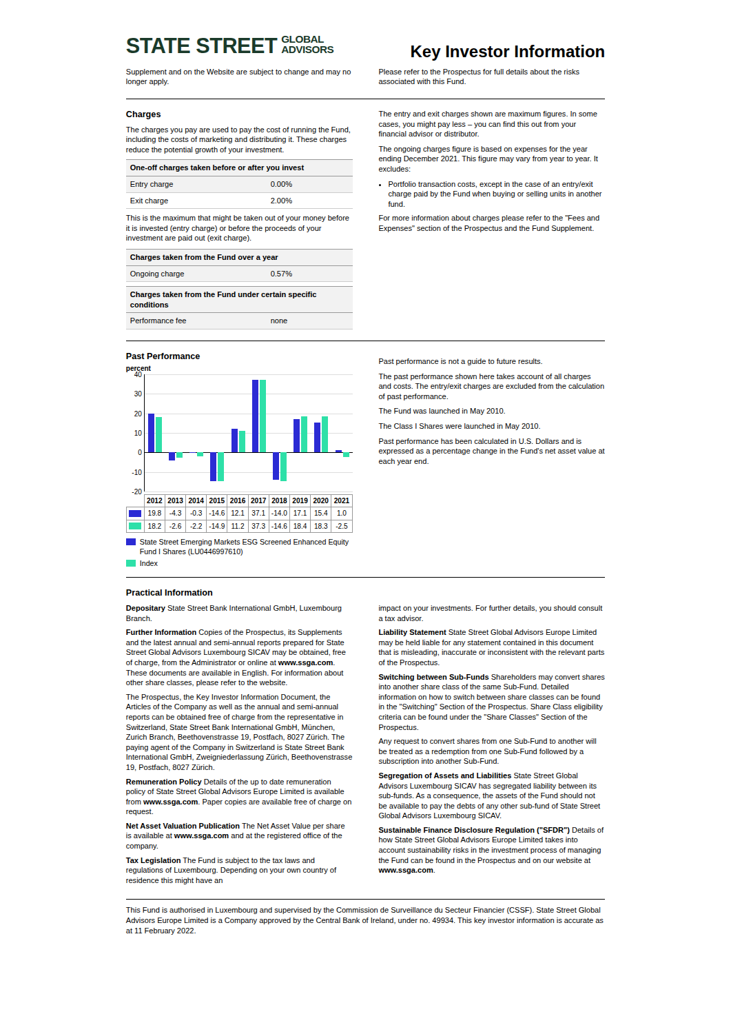STATE STREET GLOBAL
ADVISORS
Key Investor Information
Supplement and on the Website are subject to change and may no longer apply.
Please refer to the Prospectus for full details about the risks associated with this Fund.
Charges
The charges you pay are used to pay the cost of running the Fund, including the costs of marketing and distributing it. These charges reduce the potential growth of your investment.
| One-off charges taken before or after you invest |
| --- |
| Entry charge | 0.00% |
| Exit charge | 2.00% |
This is the maximum that might be taken out of your money before it is invested (entry charge) or before the proceeds of your investment are paid out (exit charge).
| Charges taken from the Fund over a year |
| --- |
| Ongoing charge | 0.57% |
| Charges taken from the Fund under certain specific conditions |
| --- |
| Performance fee | none |
The entry and exit charges shown are maximum figures. In some cases, you might pay less – you can find this out from your financial advisor or distributor.
The ongoing charges figure is based on expenses for the year ending December 2021. This figure may vary from year to year. It excludes:
Portfolio transaction costs, except in the case of an entry/exit charge paid by the Fund when buying or selling units in another fund.
For more information about charges please refer to the "Fees and Expenses" section of the Prospectus and the Fund Supplement.
Past Performance
percent
40
30
20
10
0
-10
-20
| | 2012 | 2013 | 2014 | 2015 | 2016 | 2017 | 2018 | 2019 | 2020 | 2021 |
| | 19.8 | -4.3 | -0.3 | -14.6 | 12.1 | 37.1 | -14.0 | 17.1 | 15.4 | 1.0 |
| | 18.2 | -2.6 | -2.2 | -14.9 | 11.2 | 37.3 | -14.6 | 18.4 | 18.3 | -2.5 |
State Street Emerging Markets ESG Screened Enhanced Equity Fund I Shares (LU0446997610)
Index
Past performance is not a guide to future results.
The past performance shown here takes account of all charges and costs. The entry/exit charges are excluded from the calculation of past performance.
The Fund was launched in May 2010.
The Class I Shares were launched in May 2010.
Past performance has been calculated in U.S. Dollars and is expressed as a percentage change in the Fund's net asset value at each year end.
Practical Information
Depositary State Street Bank International GmbH, Luxembourg Branch.
Further Information Copies of the Prospectus, its Supplements and the latest annual and semi-annual reports prepared for State Street Global Advisors Luxembourg SICAV may be obtained, free of charge, from the Administrator or online at www.ssga.com. These documents are available in English. For information about other share classes, please refer to the website.
The Prospectus, the Key Investor Information Document, the Articles of the Company as well as the annual and semi-annual reports can be obtained free of charge from the representative in Switzerland, State Street Bank International GmbH, München, Zurich Branch, Beethovenstrasse 19, Postfach, 8027 Zürich. The paying agent of the Company in Switzerland is State Street Bank International GmbH, Zweigniederlassung Zürich, Beethovenstrasse 19, Postfach, 8027 Zürich.
Remuneration Policy Details of the up to date remuneration policy of State Street Global Advisors Europe Limited is available from www.ssga.com. Paper copies are available free of charge on request.
Net Asset Valuation Publication The Net Asset Value per share is available at www.ssga.com and at the registered office of the company.
Tax Legislation The Fund is subject to the tax laws and regulations of Luxembourg. Depending on your own country of residence this might have an
impact on your investments. For further details, you should consult a tax advisor.
Liability Statement State Street Global Advisors Europe Limited may be held liable for any statement contained in this document that is misleading, inaccurate or inconsistent with the relevant parts of the Prospectus.
Switching between Sub-Funds Shareholders may convert shares into another share class of the same Sub-Fund. Detailed information on how to switch between share classes can be found in the "Switching" Section of the Prospectus. Share Class eligibility criteria can be found under the "Share Classes" Section of the Prospectus.
Any request to convert shares from one Sub-Fund to another will be treated as a redemption from one Sub-Fund followed by a subscription into another Sub-Fund.
Segregation of Assets and Liabilities State Street Global Advisors Luxembourg SICAV has segregated liability between its sub-funds. As a consequence, the assets of the Fund should not be available to pay the debts of any other sub-fund of State Street Global Advisors Luxembourg SICAV.
Sustainable Finance Disclosure Regulation ("SFDR") Details of how State Street Global Advisors Europe Limited takes into account sustainability risks in the investment process of managing the Fund can be found in the Prospectus and on our website at www.ssga.com.
This Fund is authorised in Luxembourg and supervised by the Commission de Surveillance du Secteur Financier (CSSF). State Street Global Advisors Europe Limited is a Company approved by the Central Bank of Ireland, under no. 49934. This key investor information is accurate as at 11 February 2022.